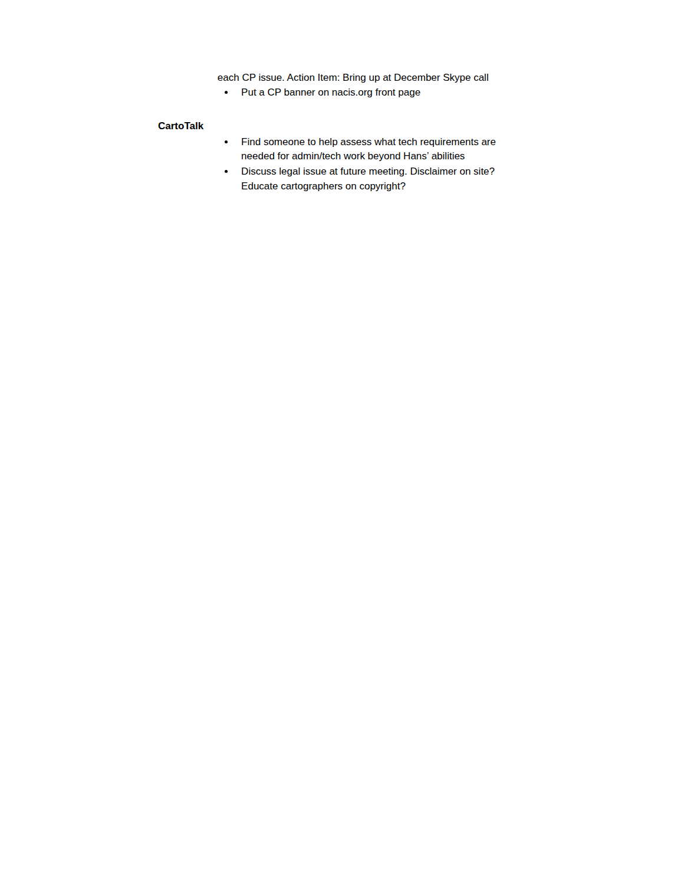each CP issue. Action Item: Bring up at December Skype call
Put a CP banner on nacis.org front page
CartoTalk
Find someone to help assess what tech requirements are needed for admin/tech work beyond Hans’ abilities
Discuss legal issue at future meeting. Disclaimer on site? Educate cartographers on copyright?